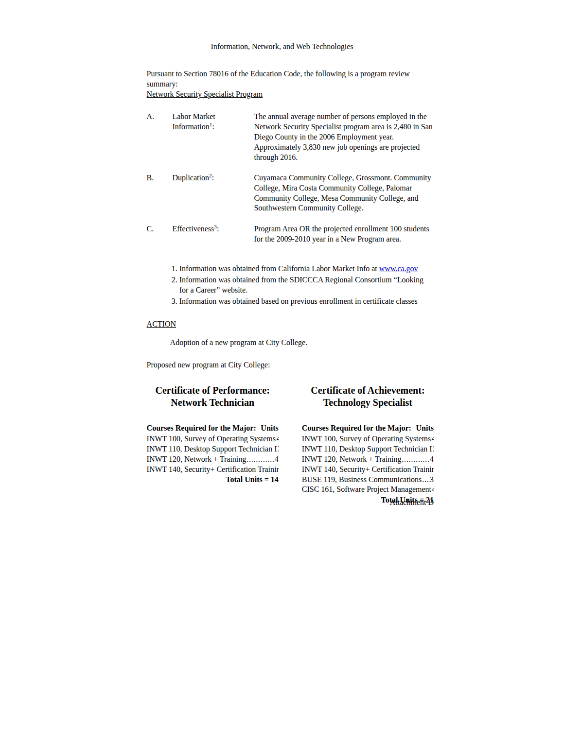Information, Network, and Web Technologies
Pursuant to Section 78016 of the Education Code, the following is a program review summary:
Network Security Specialist Program
| A. | Labor Market Information 1 : | The annual average number of persons employed in the Network Security Specialist program area is 2,480 in San Diego County in the 2006 Employment year. Approximately 3,830 new job openings are projected through 2016. |
| B. | Duplication 2 : | Cuyamaca Community College, Grossmont. Community College, Mira Costa Community College, Palomar Community College, Mesa Community College, and Southwestern Community College. |
| C. | Effectiveness 3 : | Program Area OR the projected enrollment 100 students for the 2009-2010 year in a New Program area. |
Information was obtained from California Labor Market Info at www.ca.gov
Information was obtained from the SDICCCA Regional Consortium “Looking for a Career” website.
Information was obtained based on previous enrollment in certificate classes
ACTION
Adoption of a new program at City College.
Proposed new program at City College:
| Certificate of Performance: Network Technician Courses Required for the Major: Units INWT 100, Survey of Operating Systems ..................... 4 INWT 110, Desktop Support Technician I ................... 3 INWT 120, Network + Training ................................. 4 INWT 140, Security+ Certification Training ............... 3 Total Units = 14 | Certificate of Achievement: Technology Specialist Courses Required for the Major: Units INWT 100, Survey of Operating Systems ............................ 4 INWT 110, Desktop Support Technician I .......................... 3 INWT 120, Network + Training .......................................... 4 INWT 140, Security+ Certification Training ....................... 3 BUSE 119, Business Communications ................................ 3 CISC 161, Software Project Management ............................ 4 Total Units = 21 |
Attachment D